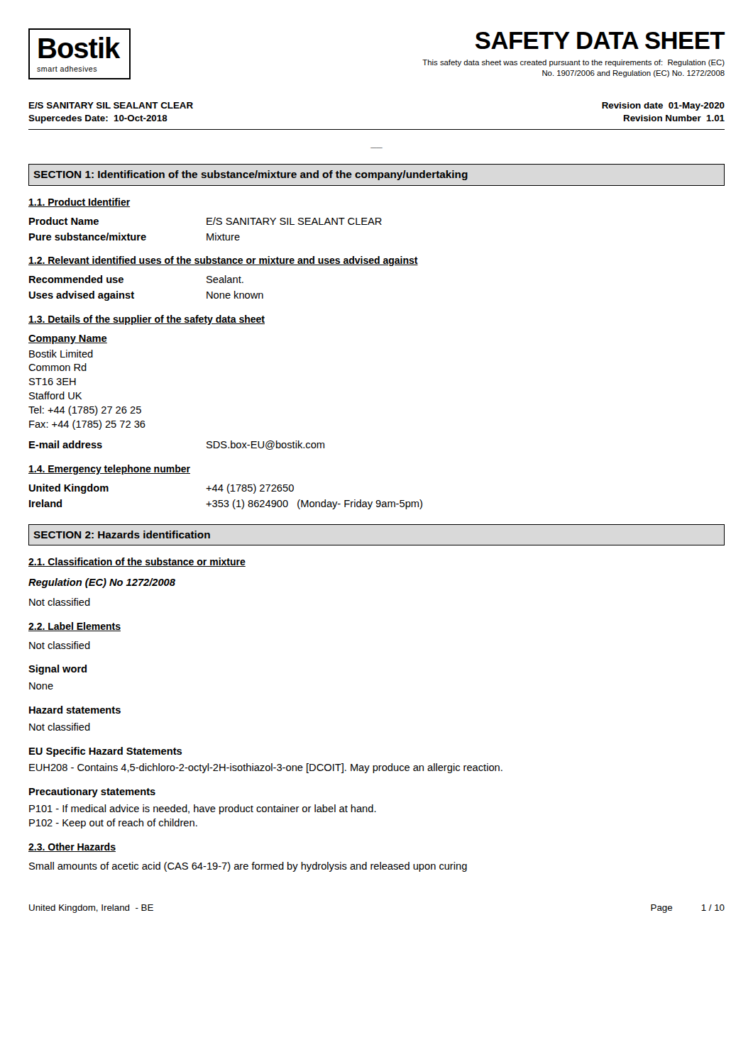Bostik
smart adhesives
SAFETY DATA SHEET
This safety data sheet was created pursuant to the requirements of: Regulation (EC)
No. 1907/2006 and Regulation (EC) No. 1272/2008
E/S SANITARY SIL SEALANT CLEAR
Supercedes Date: 10-Oct-2018
Revision date 01-May-2020
Revision Number 1.01
__
SECTION 1: Identification of the substance/mixture and of the company/undertaking
1.1. Product Identifier
Product Name
E/S SANITARY SIL SEALANT CLEAR
Pure substance/mixture
Mixture
1.2. Relevant identified uses of the substance or mixture and uses advised against
Recommended use
Sealant.
Uses advised against
None known
1.3. Details of the supplier of the safety data sheet
Company Name
Bostik Limited
Common Rd
ST16 3EH
Stafford UK
Tel: +44 (1785) 27 26 25
Fax: +44 (1785) 25 72 36
E-mail address
SDS.box-EU@bostik.com
1.4. Emergency telephone number
United Kingdom
+44 (1785) 272650
Ireland
+353 (1) 8624900 (Monday- Friday 9am-5pm)
SECTION 2: Hazards identification
2.1. Classification of the substance or mixture
Regulation (EC) No 1272/2008
Not classified
2.2. Label Elements
Not classified
Signal word
None
Hazard statements
Not classified
EU Specific Hazard Statements
EUH208 - Contains 4,5-dichloro-2-octyl-2H-isothiazol-3-one [DCOIT]. May produce an allergic reaction.
Precautionary statements
P101 - If medical advice is needed, have product container or label at hand.
P102 - Keep out of reach of children.
2.3. Other Hazards
Small amounts of acetic acid (CAS 64-19-7) are formed by hydrolysis and released upon curing
United Kingdom, Ireland - BE
Page
1 / 10